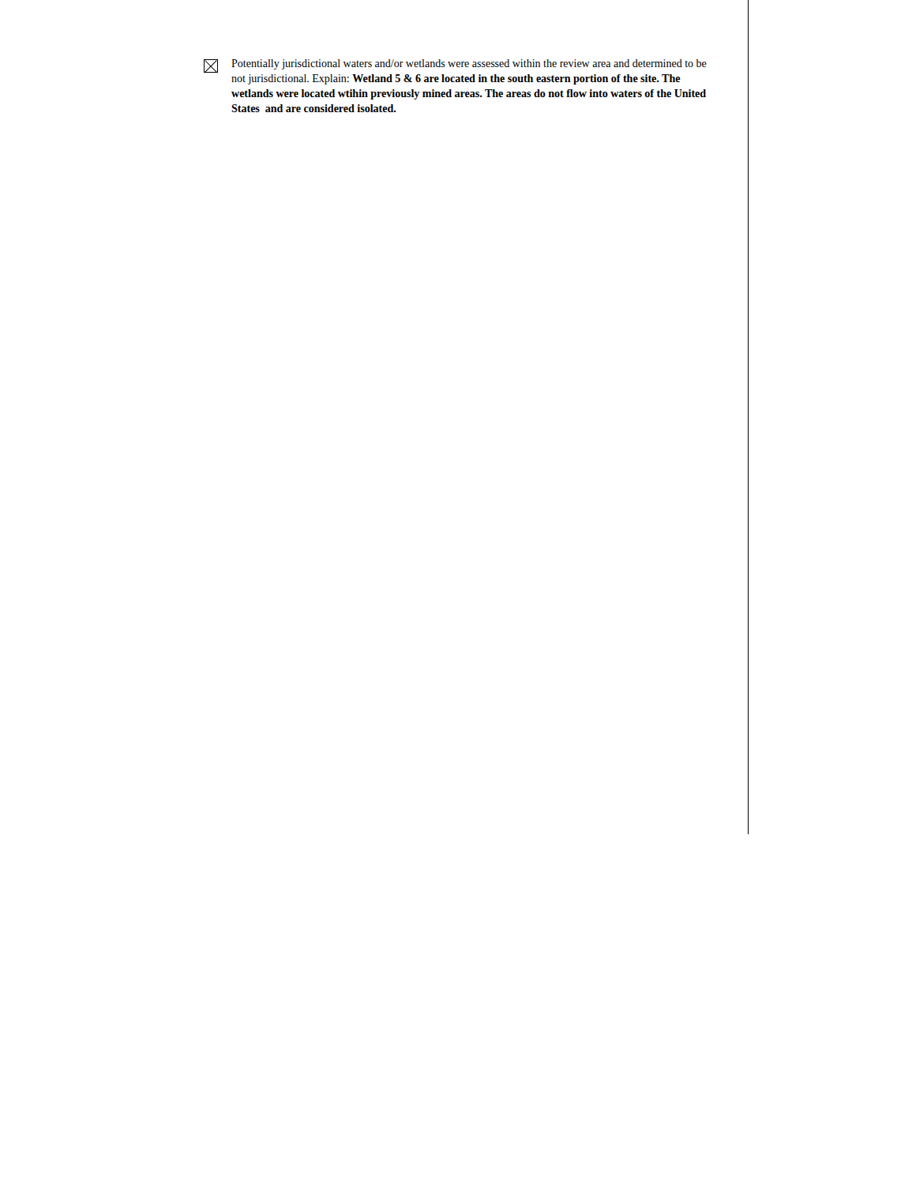Potentially jurisdictional waters and/or wetlands were assessed within the review area and determined to be not jurisdictional. Explain: Wetland 5 & 6 are located in the south eastern portion of the site. The wetlands were located wtihin previously mined areas. The areas do not flow into waters of the United States and are considered isolated.